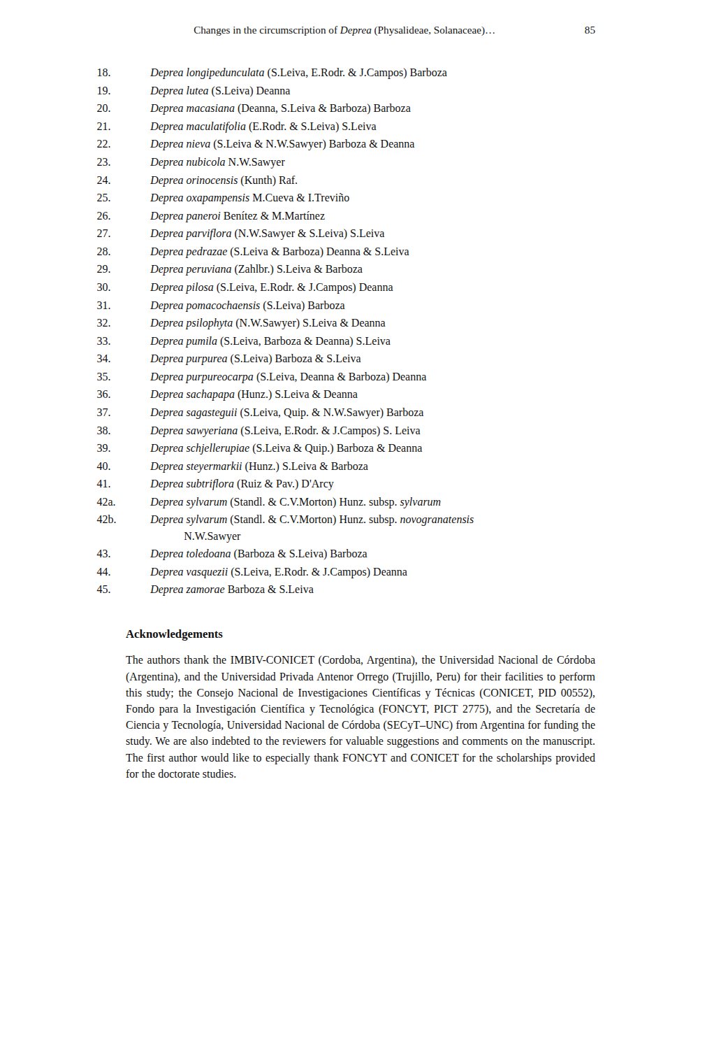Changes in the circumscription of Deprea (Physalideae, Solanaceae)… 85
18. Deprea longipedunculata (S.Leiva, E.Rodr. & J.Campos) Barboza
19. Deprea lutea (S.Leiva) Deanna
20. Deprea macasiana (Deanna, S.Leiva & Barboza) Barboza
21. Deprea maculatifolia (E.Rodr. & S.Leiva) S.Leiva
22. Deprea nieva (S.Leiva & N.W.Sawyer) Barboza & Deanna
23. Deprea nubicola N.W.Sawyer
24. Deprea orinocensis (Kunth) Raf.
25. Deprea oxapampensis M.Cueva & I.Treviño
26. Deprea paneroi Benítez & M.Martínez
27. Deprea parviflora (N.W.Sawyer & S.Leiva) S.Leiva
28. Deprea pedrazae (S.Leiva & Barboza) Deanna & S.Leiva
29. Deprea peruviana (Zahlbr.) S.Leiva & Barboza
30. Deprea pilosa (S.Leiva, E.Rodr. & J.Campos) Deanna
31. Deprea pomacochaensis (S.Leiva) Barboza
32. Deprea psilophyta (N.W.Sawyer) S.Leiva & Deanna
33. Deprea pumila (S.Leiva, Barboza & Deanna) S.Leiva
34. Deprea purpurea (S.Leiva) Barboza & S.Leiva
35. Deprea purpureocarpa (S.Leiva, Deanna & Barboza) Deanna
36. Deprea sachapapa (Hunz.) S.Leiva & Deanna
37. Deprea sagasteguii (S.Leiva, Quip. & N.W.Sawyer) Barboza
38. Deprea sawyeriana (S.Leiva, E.Rodr. & J.Campos) S. Leiva
39. Deprea schjellerupiae (S.Leiva & Quip.) Barboza & Deanna
40. Deprea steyermarkii (Hunz.) S.Leiva & Barboza
41. Deprea subtriflora (Ruiz & Pav.) D'Arcy
42a. Deprea sylvarum (Standl. & C.V.Morton) Hunz. subsp. sylvarum
42b. Deprea sylvarum (Standl. & C.V.Morton) Hunz. subsp. novogranatensis N.W.Sawyer
43. Deprea toledoana (Barboza & S.Leiva) Barboza
44. Deprea vasquezii (S.Leiva, E.Rodr. & J.Campos) Deanna
45. Deprea zamorae Barboza & S.Leiva
Acknowledgements
The authors thank the IMBIV-CONICET (Cordoba, Argentina), the Universidad Nacional de Córdoba (Argentina), and the Universidad Privada Antenor Orrego (Trujillo, Peru) for their facilities to perform this study; the Consejo Nacional de Investigaciones Científicas y Técnicas (CONICET, PID 00552), Fondo para la Investigación Científica y Tecnológica (FONCYT, PICT 2775), and the Secretaría de Ciencia y Tecnología, Universidad Nacional de Córdoba (SECyT–UNC) from Argentina for funding the study. We are also indebted to the reviewers for valuable suggestions and comments on the manuscript. The first author would like to especially thank FONCYT and CONICET for the scholarships provided for the doctorate studies.